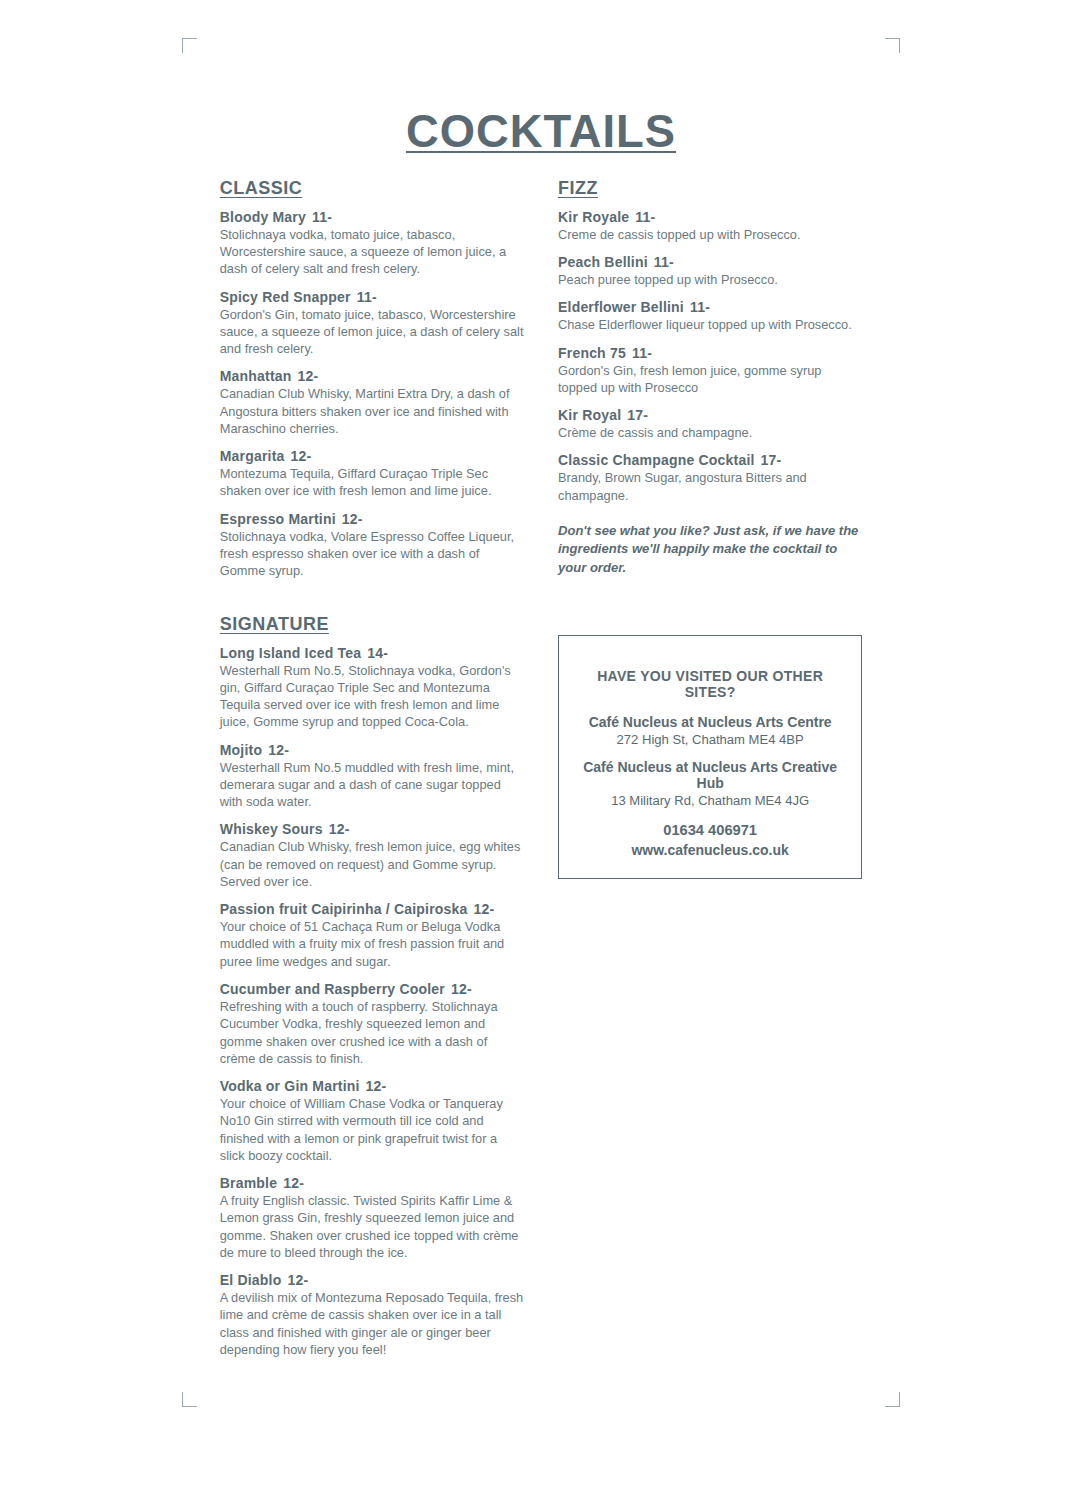COCKTAILS
CLASSIC
Bloody Mary11-
Stolichnaya vodka, tomato juice, tabasco, Worcestershire sauce, a squeeze of lemon juice, a dash of celery salt and fresh celery.
Spicy Red Snapper11-
Gordon's Gin, tomato juice, tabasco, Worcestershire sauce, a squeeze of lemon juice, a dash of celery salt and fresh celery.
Manhattan12-
Canadian Club Whisky, Martini Extra Dry, a dash of Angostura bitters shaken over ice and finished with Maraschino cherries.
Margarita12-
Montezuma Tequila, Giffard Curaçao Triple Sec shaken over ice with fresh lemon and lime juice.
Espresso Martini12-
Stolichnaya vodka, Volare Espresso Coffee Liqueur, fresh espresso shaken over ice with a dash of Gomme syrup.
SIGNATURE
Long Island Iced Tea14-
Westerhall Rum No.5, Stolichnaya vodka, Gordon's gin, Giffard Curaçao Triple Sec and Montezuma Tequila served over ice with fresh lemon and lime juice, Gomme syrup and topped Coca-Cola.
Mojito12-
Westerhall Rum No.5 muddled with fresh lime, mint, demerara sugar and a dash of cane sugar topped with soda water.
Whiskey Sours12-
Canadian Club Whisky, fresh lemon juice, egg whites (can be removed on request) and Gomme syrup. Served over ice.
Passion fruit Caipirinha / Caipiroska12-
Your choice of 51 Cachaça Rum or Beluga Vodka muddled with a fruity mix of fresh passion fruit and puree lime wedges and sugar.
Cucumber and Raspberry Cooler12-
Refreshing with a touch of raspberry. Stolichnaya Cucumber Vodka, freshly squeezed lemon and gomme shaken over crushed ice with a dash of crème de cassis to finish.
Vodka or Gin Martini12-
Your choice of William Chase Vodka or Tanqueray No10 Gin stirred with vermouth till ice cold and finished with a lemon or pink grapefruit twist for a slick boozy cocktail.
Bramble12-
A fruity English classic. Twisted Spirits Kaffir Lime & Lemon grass Gin, freshly squeezed lemon juice and gomme. Shaken over crushed ice topped with crème de mure to bleed through the ice.
El Diablo12-
A devilish mix of Montezuma Reposado Tequila, fresh lime and crème de cassis shaken over ice in a tall class and finished with ginger ale or ginger beer depending how fiery you feel!
FIZZ
Kir Royale11-
Creme de cassis topped up with Prosecco.
Peach Bellini11-
Peach puree topped up with Prosecco.
Elderflower Bellini11-
Chase Elderflower liqueur topped up with Prosecco.
French 7511-
Gordon's Gin, fresh lemon juice, gomme syrup topped up with Prosecco
Kir Royal17-
Crème de cassis and champagne.
Classic Champagne Cocktail17-
Brandy, Brown Sugar, angostura Bitters and champagne.
Don't see what you like? Just ask, if we have the ingredients we'll happily make the cocktail to your order.
HAVE YOU VISITED OUR OTHER SITES?
Café Nucleus at Nucleus Arts Centre
272 High St, Chatham ME4 4BP
Café Nucleus at Nucleus Arts Creative Hub
13 Military Rd, Chatham ME4 4JG
01634 406971
www.cafenucleus.co.uk